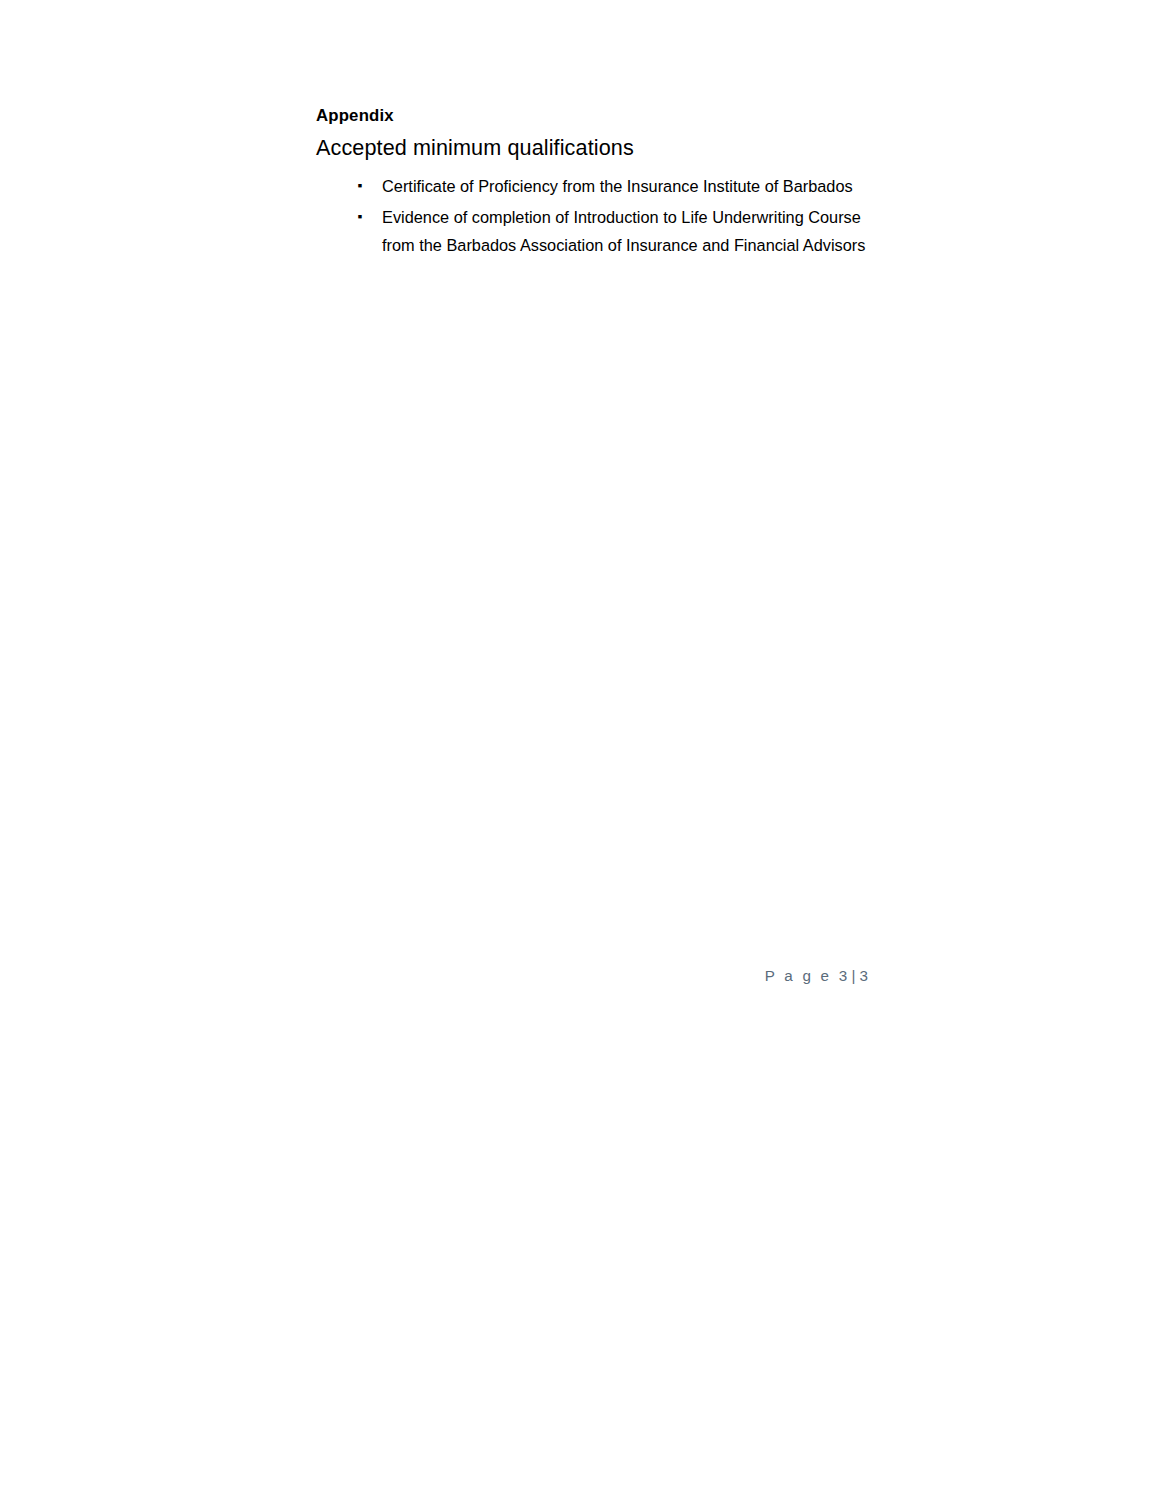Appendix
Accepted minimum qualifications
Certificate of Proficiency from the Insurance Institute of Barbados
Evidence of completion of Introduction to Life Underwriting Course from the Barbados Association of Insurance and Financial Advisors
P a g e 3 | 3